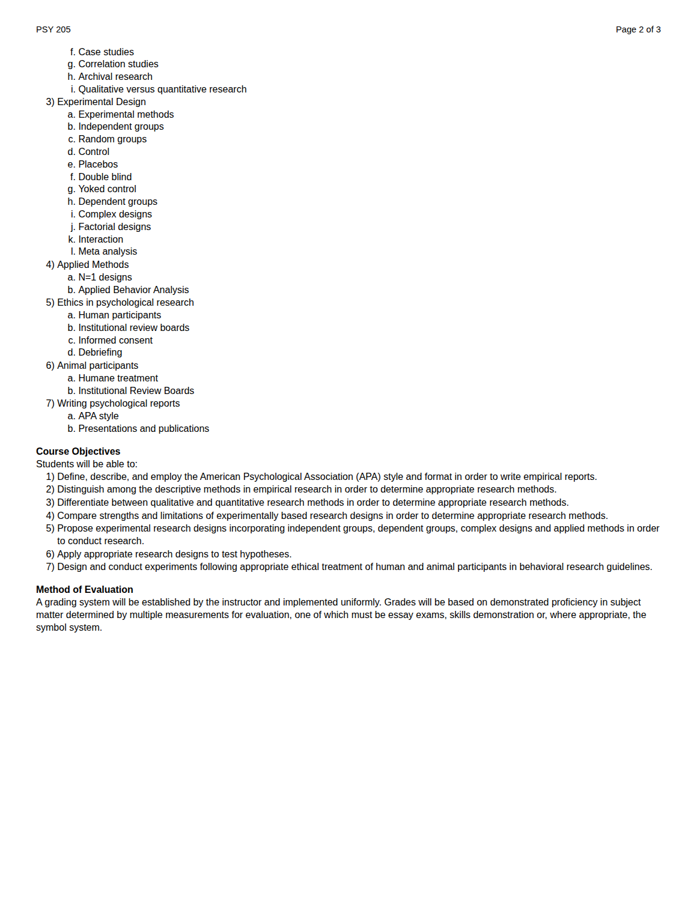PSY 205 Page 2 of 3
Case studies
Correlation studies
Archival research
Qualitative versus quantitative research
Experimental Design
Experimental methods
Independent groups
Random groups
Control
Placebos
Double blind
Yoked control
Dependent groups
Complex designs
Factorial designs
Interaction
Meta analysis
Applied Methods
N=1 designs
Applied Behavior Analysis
Ethics in psychological research
Human participants
Institutional review boards
Informed consent
Debriefing
Animal participants
Humane treatment
Institutional Review Boards
Writing psychological reports
APA style
Presentations and publications
Course Objectives
Students will be able to:
Define, describe, and employ the American Psychological Association (APA) style and format in order to write empirical reports.
Distinguish among the descriptive methods in empirical research in order to determine appropriate research methods.
Differentiate between qualitative and quantitative research methods in order to determine appropriate research methods.
Compare strengths and limitations of experimentally based research designs in order to determine appropriate research methods.
Propose experimental research designs incorporating independent groups, dependent groups, complex designs and applied methods in order to conduct research.
Apply appropriate research designs to test hypotheses.
Design and conduct experiments following appropriate ethical treatment of human and animal participants in behavioral research guidelines.
Method of Evaluation
A grading system will be established by the instructor and implemented uniformly. Grades will be based on demonstrated proficiency in subject matter determined by multiple measurements for evaluation, one of which must be essay exams, skills demonstration or, where appropriate, the symbol system.